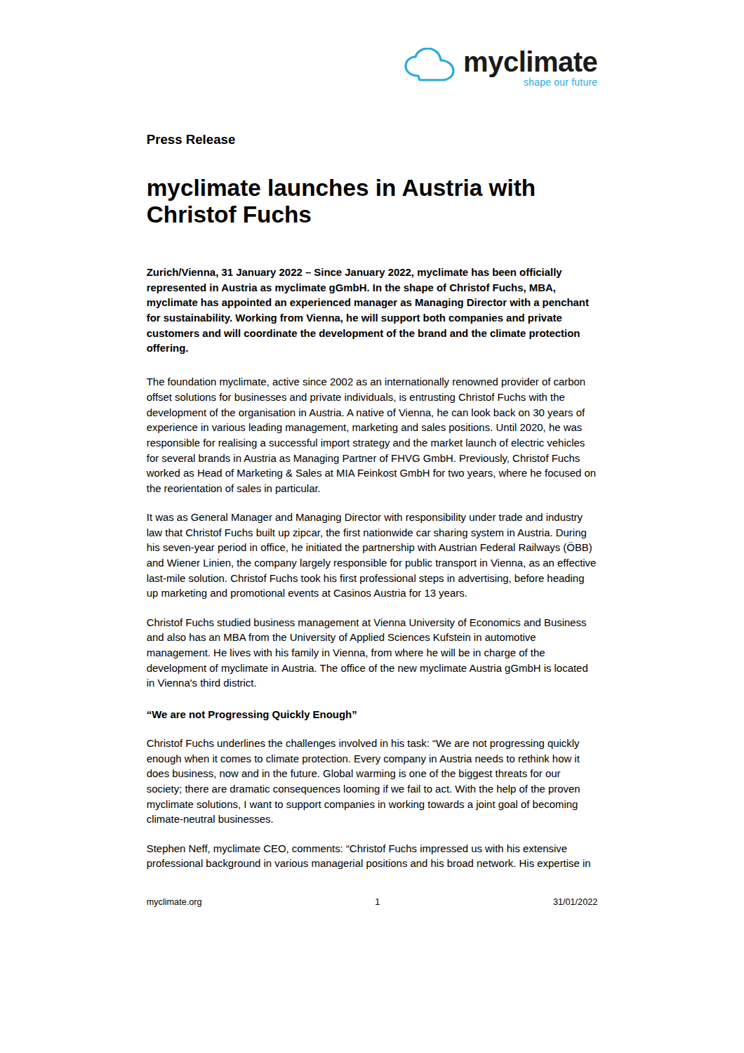myclimate shape our future
Press Release
myclimate launches in Austria with Christof Fuchs
Zurich/Vienna, 31 January 2022 – Since January 2022, myclimate has been officially represented in Austria as myclimate gGmbH. In the shape of Christof Fuchs, MBA, myclimate has appointed an experienced manager as Managing Director with a penchant for sustainability. Working from Vienna, he will support both companies and private customers and will coordinate the development of the brand and the climate protection offering.
The foundation myclimate, active since 2002 as an internationally renowned provider of carbon offset solutions for businesses and private individuals, is entrusting Christof Fuchs with the development of the organisation in Austria. A native of Vienna, he can look back on 30 years of experience in various leading management, marketing and sales positions. Until 2020, he was responsible for realising a successful import strategy and the market launch of electric vehicles for several brands in Austria as Managing Partner of FHVG GmbH. Previously, Christof Fuchs worked as Head of Marketing & Sales at MIA Feinkost GmbH for two years, where he focused on the reorientation of sales in particular.
It was as General Manager and Managing Director with responsibility under trade and industry law that Christof Fuchs built up zipcar, the first nationwide car sharing system in Austria. During his seven-year period in office, he initiated the partnership with Austrian Federal Railways (ÖBB) and Wiener Linien, the company largely responsible for public transport in Vienna, as an effective last-mile solution. Christof Fuchs took his first professional steps in advertising, before heading up marketing and promotional events at Casinos Austria for 13 years.
Christof Fuchs studied business management at Vienna University of Economics and Business and also has an MBA from the University of Applied Sciences Kufstein in automotive management. He lives with his family in Vienna, from where he will be in charge of the development of myclimate in Austria. The office of the new myclimate Austria gGmbH is located in Vienna's third district.
“We are not Progressing Quickly Enough”
Christof Fuchs underlines the challenges involved in his task: “We are not progressing quickly enough when it comes to climate protection. Every company in Austria needs to rethink how it does business, now and in the future. Global warming is one of the biggest threats for our society; there are dramatic consequences looming if we fail to act. With the help of the proven myclimate solutions, I want to support companies in working towards a joint goal of becoming climate-neutral businesses.
Stephen Neff, myclimate CEO, comments: “Christof Fuchs impressed us with his extensive professional background in various managerial positions and his broad network. His expertise in
myclimate.org
1
31/01/2022